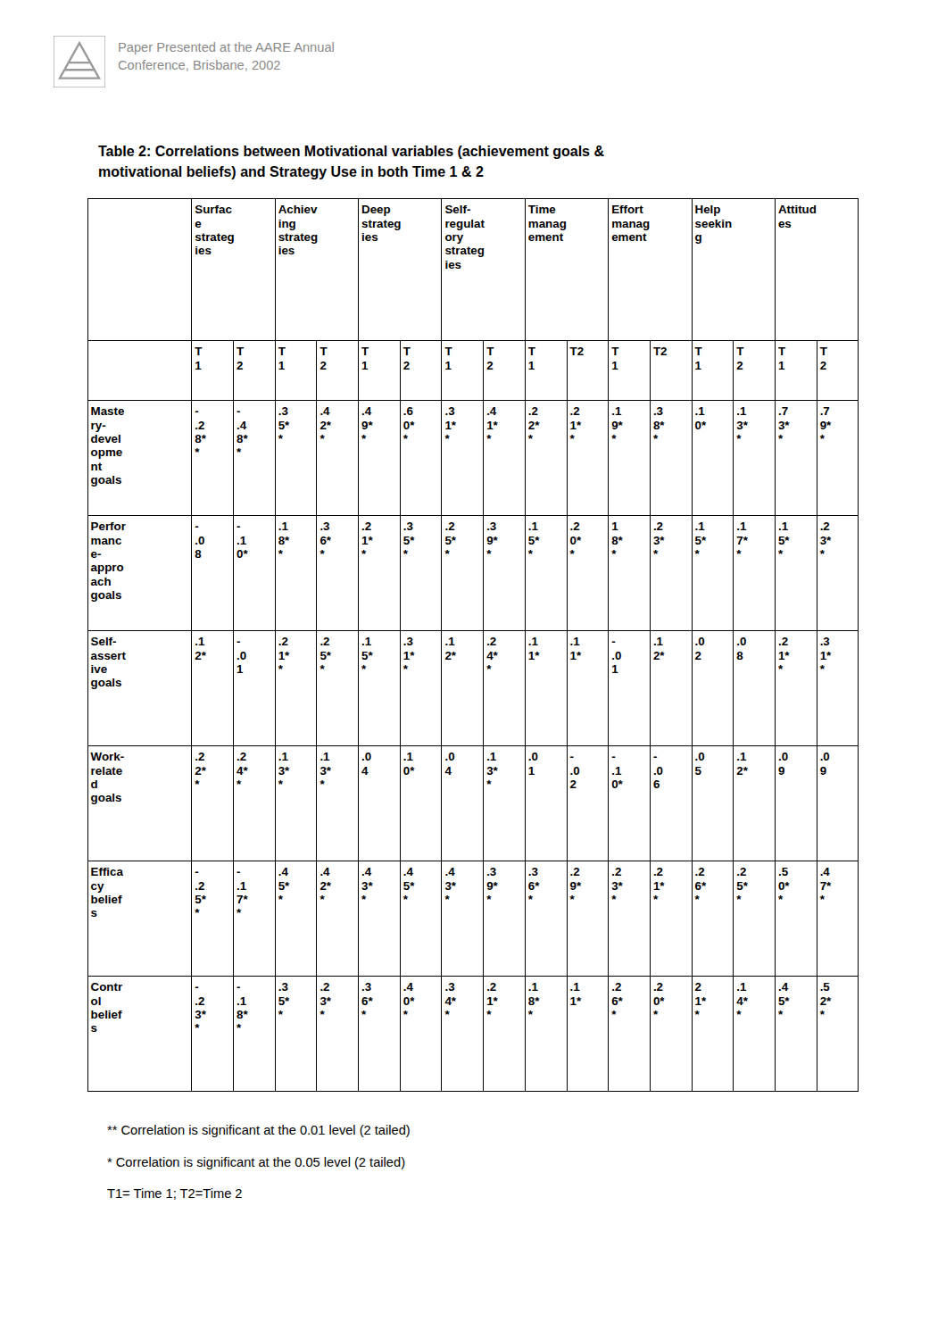Paper Presented at the AARE Annual
Conference, Brisbane, 2002
Table 2: Correlations between Motivational variables (achievement goals & motivational beliefs) and Strategy Use in both Time 1 & 2
| | Surfac e strateg ies | Achiev ing strateg ies | Deep strateg ies | Self- regulat ory strateg ies | Time manag ement | Effort manag ement | Help seekin g | Attitud es |
| --- | --- | --- | --- | --- | --- | --- | --- | --- |
| | T 1 | T 2 | T 1 | T 2 | T 1 | T 2 | T 1 | T 2 | T 1 | T2 | T 1 | T2 | T 1 | T 2 | T 1 | T 2 |
| Maste ry- devel opme nt goals | - .2 8* * | - .4 8* * | .3 5* * | .4 2* * | .4 9* * | .6 0* * | .3 1* * | .4 1* * | .2 2* * | .2 1* * | .1 9* * | .3 8* * | .1 0* | .1 3* * | .7 3* * | .7 9* * |
| Perfor manc e- appro ach goals | - .0 8 | - .1 0* | .1 8* * | .3 6* * | .2 1* * | .3 5* * | .2 5* * | .3 9* * | .1 5* * | .2 0* * | 1 8* * | .2 3* * | .1 5* * | .1 7* * | .1 5* * | .2 3* * |
| Self- assert ive goals | .1 2* | - .0 1 | .2 1* * | .2 5* * | .1 5* * | .3 1* * | .1 2* | .2 4* * | .1 1* | .1 1* | - .0 1 | .1 2* | .0 2 | .0 8 | .2 1* * | .3 1* * |
| Work- relate d goals | .2 2* * | .2 4* * | .1 3* * | .1 3* * | .0 4 | .1 0* | .0 4 | .1 3* * | .0 1 | - .0 2 | - .1 0* | - .0 6 | .0 5 | .1 2* | .0 9 | .0 9 |
| Effica cy belief s | - .2 5* * | - .1 7* * | .4 5* * | .4 2* * | .4 3* * | .4 5* * | .4 3* * | .3 9* * | .3 6* * | .2 9* * | .2 3* * | .2 1* * | .2 6* * | .2 5* * | .5 0* * | .4 7* * |
| Contr ol belief s | - .2 3* * | - .1 8* * | .3 5* * | .2 3* * | .3 6* * | .4 0* * | .3 4* * | .2 1* * | .1 8* * | .1 1* | .2 6* * | .2 0* * | 2 1* * | .1 4* * | .4 5* * | .5 2* * |
** Correlation is significant at the 0.01 level (2 tailed)
* Correlation is significant at the 0.05 level (2 tailed)
T1= Time 1; T2=Time 2